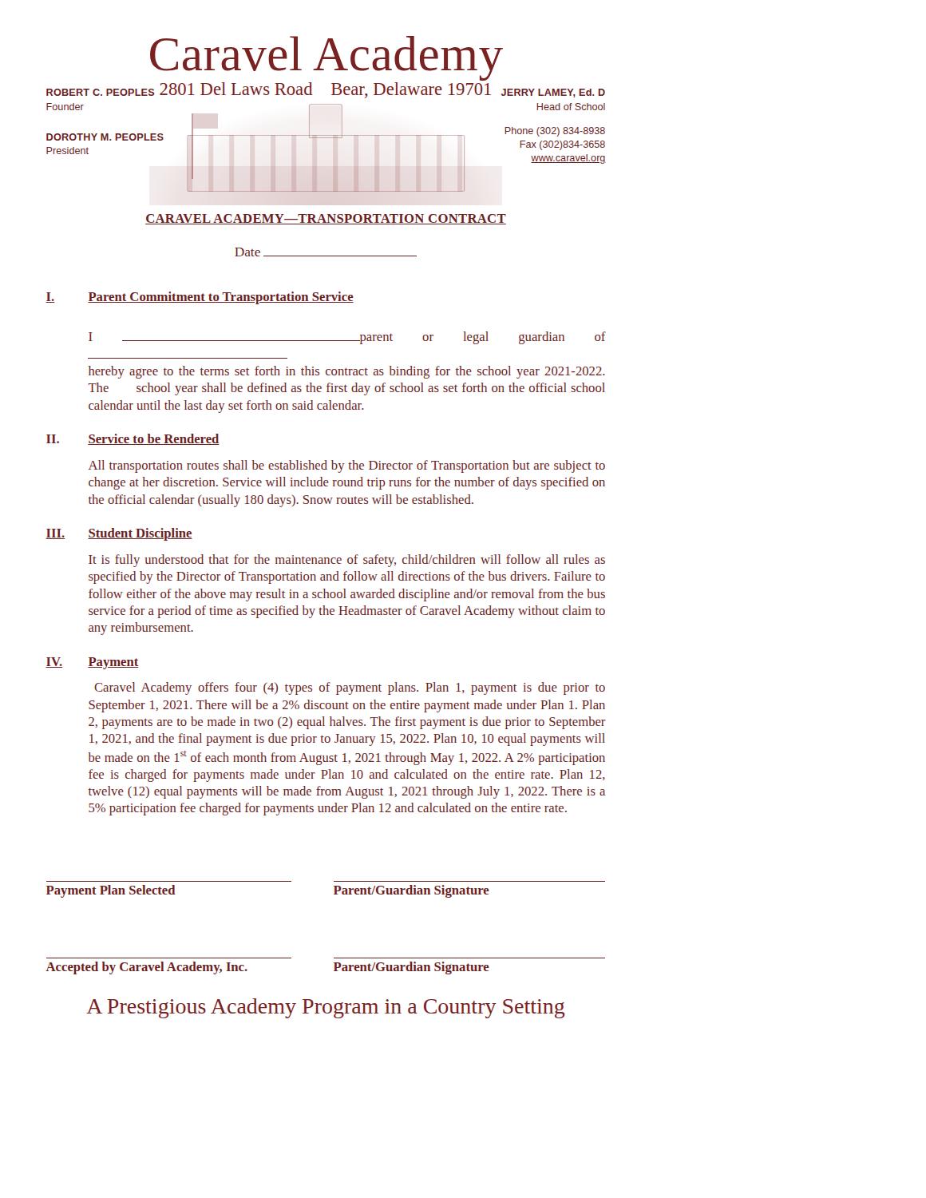Caravel Academy
2801 Del Laws Road Bear, Delaware 19701
ROBERT C. PEOPLES
Founder
DOROTHY M. PEOPLES
President
JERRY LAMEY, Ed. D
Head of School
Phone (302) 834-8938
Fax (302)834-3658
www.caravel.org
CARAVEL ACADEMY—TRANSPORTATION CONTRACT
Date
I. Parent Commitment to Transportation Service
I parent or legal guardian of
hereby agree to the terms set forth in this contract as binding for the school year 2021-2022. The school year shall be defined as the first day of school as set forth on the official school calendar until the last day set forth on said calendar.
II. Service to be Rendered
All transportation routes shall be established by the Director of Transportation but are subject to change at her discretion. Service will include round trip runs for the number of days specified on the official calendar (usually 180 days). Snow routes will be established.
III. Student Discipline
It is fully understood that for the maintenance of safety, child/children will follow all rules as specified by the Director of Transportation and follow all directions of the bus drivers. Failure to follow either of the above may result in a school awarded discipline and/or removal from the bus service for a period of time as specified by the Headmaster of Caravel Academy without claim to any reimbursement.
IV. Payment
Caravel Academy offers four (4) types of payment plans. Plan 1, payment is due prior to September 1, 2021. There will be a 2% discount on the entire payment made under Plan 1. Plan 2, payments are to be made in two (2) equal halves. The first payment is due prior to September 1, 2021, and the final payment is due prior to January 15, 2022. Plan 10, 10 equal payments will be made on the 1st of each month from August 1, 2021 through May 1, 2022. A 2% participation fee is charged for payments made under Plan 10 and calculated on the entire rate. Plan 12, twelve (12) equal payments will be made from August 1, 2021 through July 1, 2022. There is a 5% participation fee charged for payments under Plan 12 and calculated on the entire rate.
| Payment Plan Selected | Parent/Guardian Signature |
| Accepted by Caravel Academy, Inc . | Parent/Guardian Signature |
A Prestigious Academy Program in a Country Setting